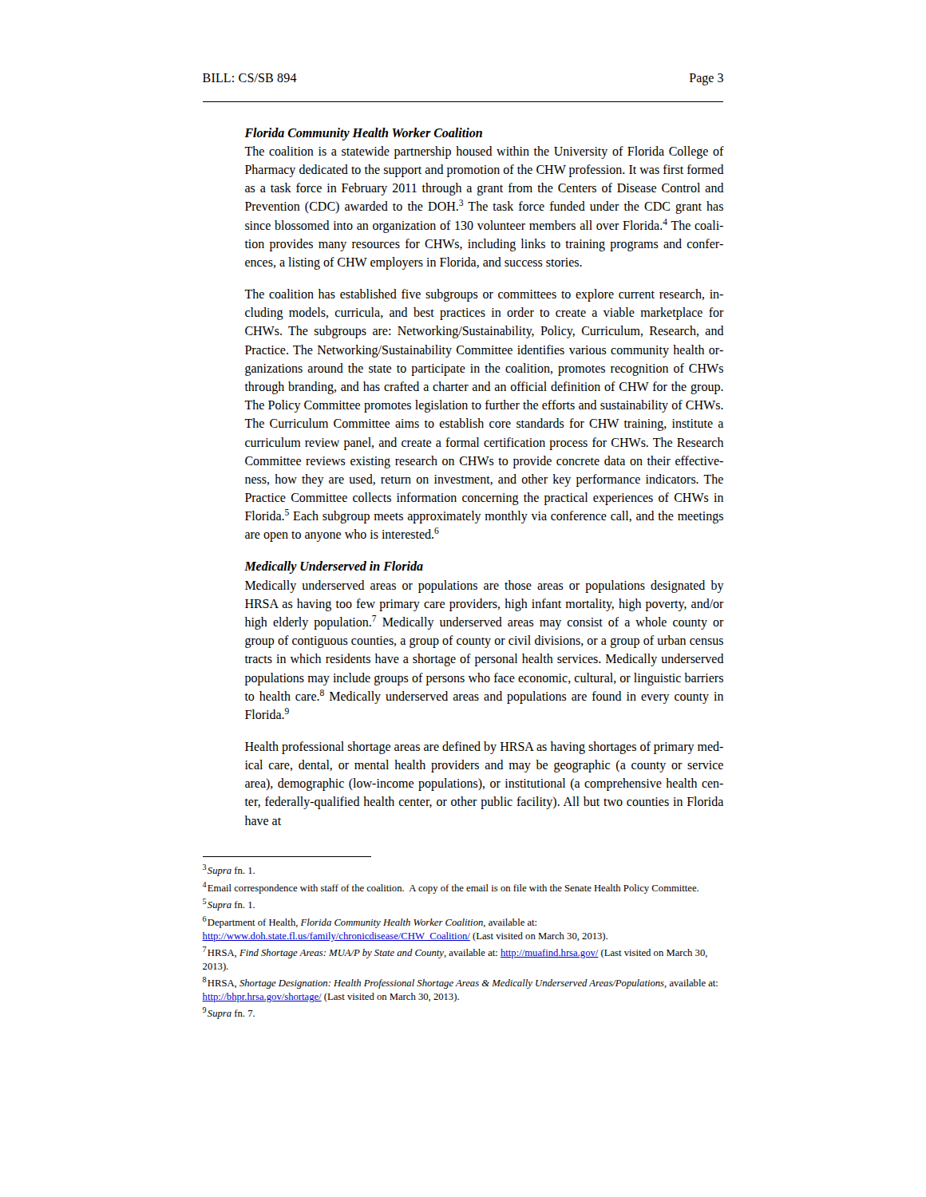BILL: CS/SB 894
Page 3
Florida Community Health Worker Coalition
The coalition is a statewide partnership housed within the University of Florida College of Pharmacy dedicated to the support and promotion of the CHW profession. It was first formed as a task force in February 2011 through a grant from the Centers of Disease Control and Prevention (CDC) awarded to the DOH.3 The task force funded under the CDC grant has since blossomed into an organization of 130 volunteer members all over Florida.4 The coalition provides many resources for CHWs, including links to training programs and conferences, a listing of CHW employers in Florida, and success stories.
The coalition has established five subgroups or committees to explore current research, including models, curricula, and best practices in order to create a viable marketplace for CHWs. The subgroups are: Networking/Sustainability, Policy, Curriculum, Research, and Practice. The Networking/Sustainability Committee identifies various community health organizations around the state to participate in the coalition, promotes recognition of CHWs through branding, and has crafted a charter and an official definition of CHW for the group. The Policy Committee promotes legislation to further the efforts and sustainability of CHWs. The Curriculum Committee aims to establish core standards for CHW training, institute a curriculum review panel, and create a formal certification process for CHWs. The Research Committee reviews existing research on CHWs to provide concrete data on their effectiveness, how they are used, return on investment, and other key performance indicators. The Practice Committee collects information concerning the practical experiences of CHWs in Florida.5 Each subgroup meets approximately monthly via conference call, and the meetings are open to anyone who is interested.6
Medically Underserved in Florida
Medically underserved areas or populations are those areas or populations designated by HRSA as having too few primary care providers, high infant mortality, high poverty, and/or high elderly population.7 Medically underserved areas may consist of a whole county or group of contiguous counties, a group of county or civil divisions, or a group of urban census tracts in which residents have a shortage of personal health services. Medically underserved populations may include groups of persons who face economic, cultural, or linguistic barriers to health care.8 Medically underserved areas and populations are found in every county in Florida.9
Health professional shortage areas are defined by HRSA as having shortages of primary medical care, dental, or mental health providers and may be geographic (a county or service area), demographic (low-income populations), or institutional (a comprehensive health center, federally-qualified health center, or other public facility). All but two counties in Florida have at
3 Supra fn. 1.
4 Email correspondence with staff of the coalition. A copy of the email is on file with the Senate Health Policy Committee.
5 Supra fn. 1.
6 Department of Health, Florida Community Health Worker Coalition, available at:
http://www.doh.state.fl.us/family/chronicdisease/CHW_Coalition/ (Last visited on March 30, 2013).
7 HRSA, Find Shortage Areas: MUA/P by State and County, available at: http://muafind.hrsa.gov/ (Last visited on March 30, 2013).
8 HRSA, Shortage Designation: Health Professional Shortage Areas & Medically Underserved Areas/Populations, available at: http://bhpr.hrsa.gov/shortage/ (Last visited on March 30, 2013).
9 Supra fn. 7.